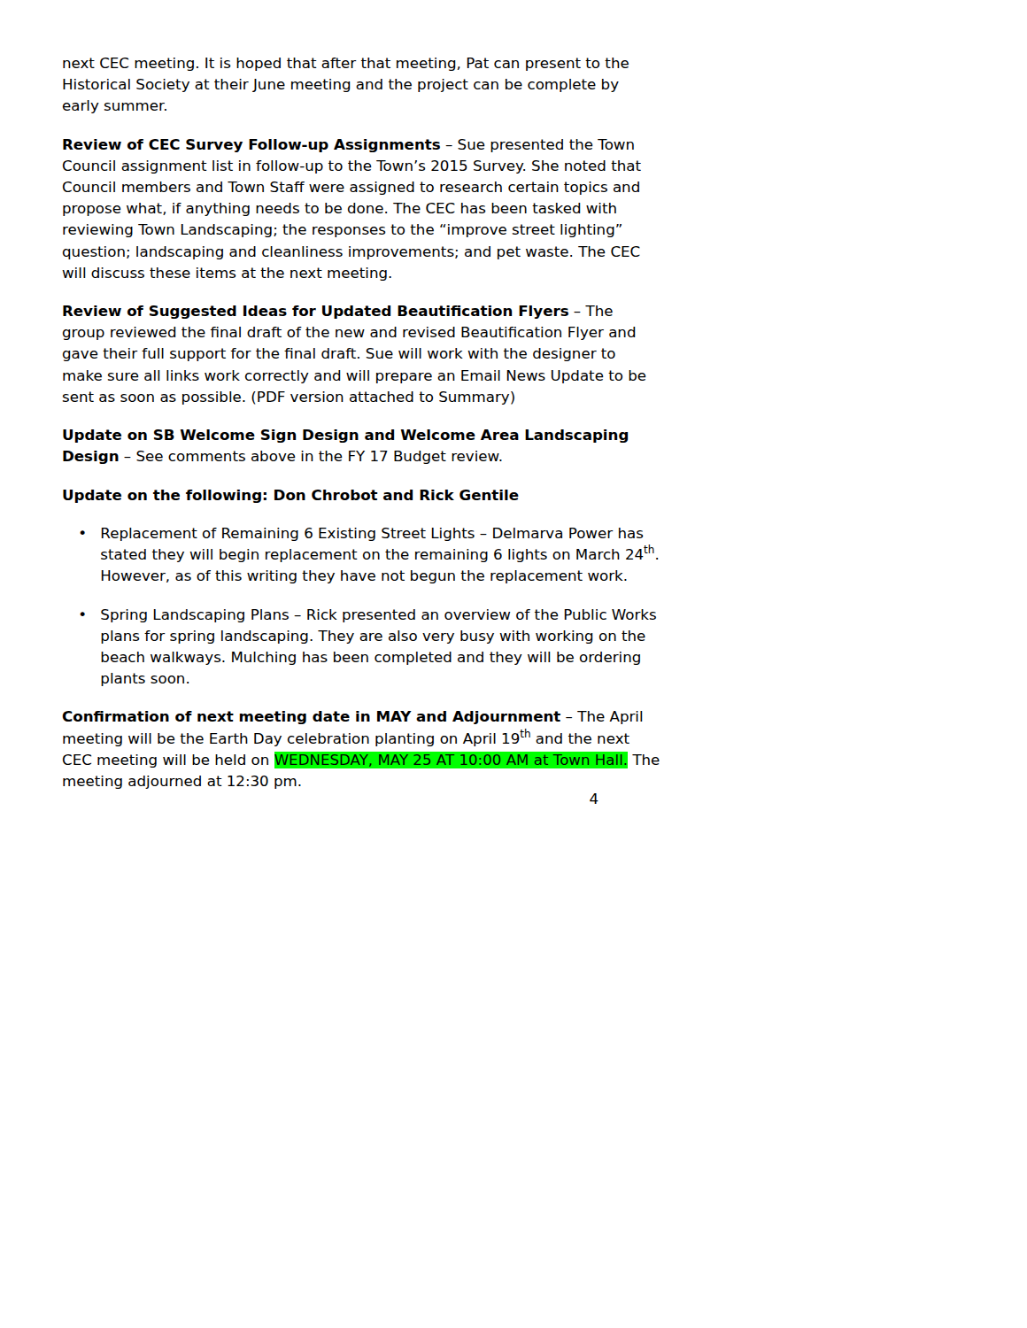next CEC meeting. It is hoped that after that meeting, Pat can present to the Historical Society at their June meeting and the project can be complete by early summer.
Review of CEC Survey Follow-up Assignments – Sue presented the Town Council assignment list in follow-up to the Town’s 2015 Survey. She noted that Council members and Town Staff were assigned to research certain topics and propose what, if anything needs to be done. The CEC has been tasked with reviewing Town Landscaping; the responses to the “improve street lighting” question; landscaping and cleanliness improvements; and pet waste. The CEC will discuss these items at the next meeting.
Review of Suggested Ideas for Updated Beautification Flyers – The group reviewed the final draft of the new and revised Beautification Flyer and gave their full support for the final draft. Sue will work with the designer to make sure all links work correctly and will prepare an Email News Update to be sent as soon as possible. (PDF version attached to Summary)
Update on SB Welcome Sign Design and Welcome Area Landscaping Design – See comments above in the FY 17 Budget review.
Update on the following: Don Chrobot and Rick Gentile
Replacement of Remaining 6 Existing Street Lights – Delmarva Power has stated they will begin replacement on the remaining 6 lights on March 24th. However, as of this writing they have not begun the replacement work.
Spring Landscaping Plans – Rick presented an overview of the Public Works plans for spring landscaping. They are also very busy with working on the beach walkways. Mulching has been completed and they will be ordering plants soon.
Confirmation of next meeting date in MAY and Adjournment – The April meeting will be the Earth Day celebration planting on April 19th and the next CEC meeting will be held on WEDNESDAY, MAY 25 AT 10:00 AM at Town Hall. The meeting adjourned at 12:30 pm.
4